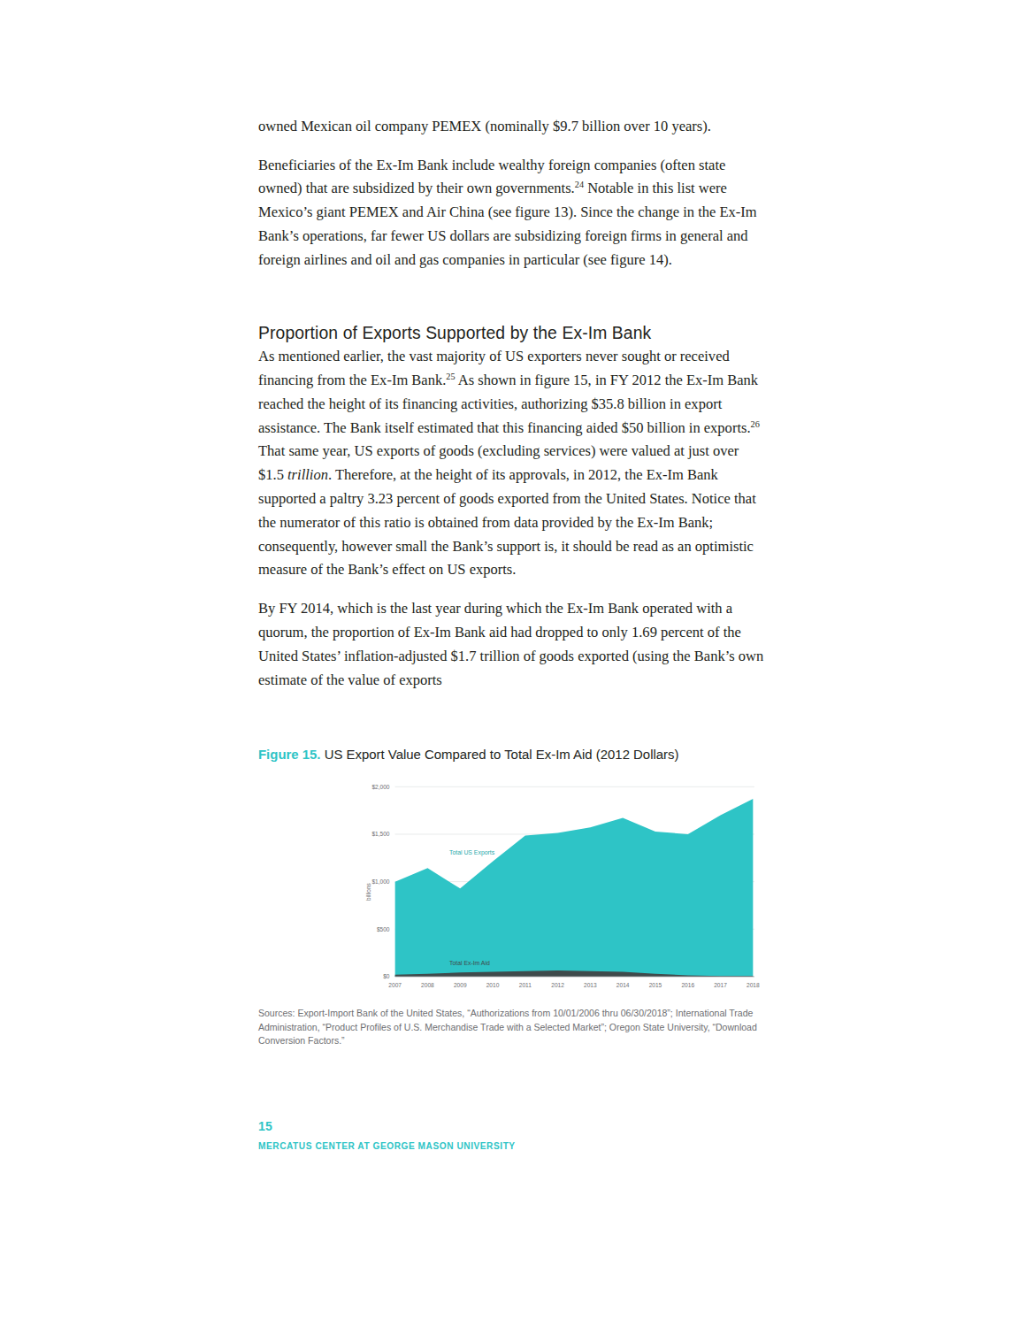owned Mexican oil company PEMEX (nominally $9.7 billion over 10 years).
Beneficiaries of the Ex-Im Bank include wealthy foreign companies (often state owned) that are subsidized by their own governments.24 Notable in this list were Mexico’s giant PEMEX and Air China (see figure 13). Since the change in the Ex-Im Bank’s operations, far fewer US dollars are subsidizing foreign firms in general and foreign airlines and oil and gas companies in particular (see figure 14).
Proportion of Exports Supported by the Ex-Im Bank
As mentioned earlier, the vast majority of US exporters never sought or received financing from the Ex-Im Bank.25 As shown in figure 15, in FY 2012 the Ex-Im Bank reached the height of its financing activities, authorizing $35.8 billion in export assistance. The Bank itself estimated that this financing aided $50 billion in exports.26 That same year, US exports of goods (excluding services) were valued at just over $1.5 trillion. Therefore, at the height of its approvals, in 2012, the Ex-Im Bank supported a paltry 3.23 percent of goods exported from the United States. Notice that the numerator of this ratio is obtained from data provided by the Ex-Im Bank; consequently, however small the Bank’s support is, it should be read as an optimistic measure of the Bank’s effect on US exports.
By FY 2014, which is the last year during which the Ex-Im Bank operated with a quorum, the proportion of Ex-Im Bank aid had dropped to only 1.69 percent of the United States’ inflation-adjusted $1.7 trillion of goods exported (using the Bank’s own estimate of the value of exports
Figure 15. US Export Value Compared to Total Ex-Im Aid (2012 Dollars)
$2,000 $1,500 $1,000 $500 $0 billions Total US Exports Total Ex-Im Aid 2007 2008 2009 2010 2011 2012 2013 2014 2015 2016 2017 2018
Sources: Export-Import Bank of the United States, “Authorizations from 10/01/2006 thru 06/30/2018”; International Trade Administration, “Product Profiles of U.S. Merchandise Trade with a Selected Market”; Oregon State University, “Download Conversion Factors.”
15
MERCATUS CENTER AT GEORGE MASON UNIVERSITY